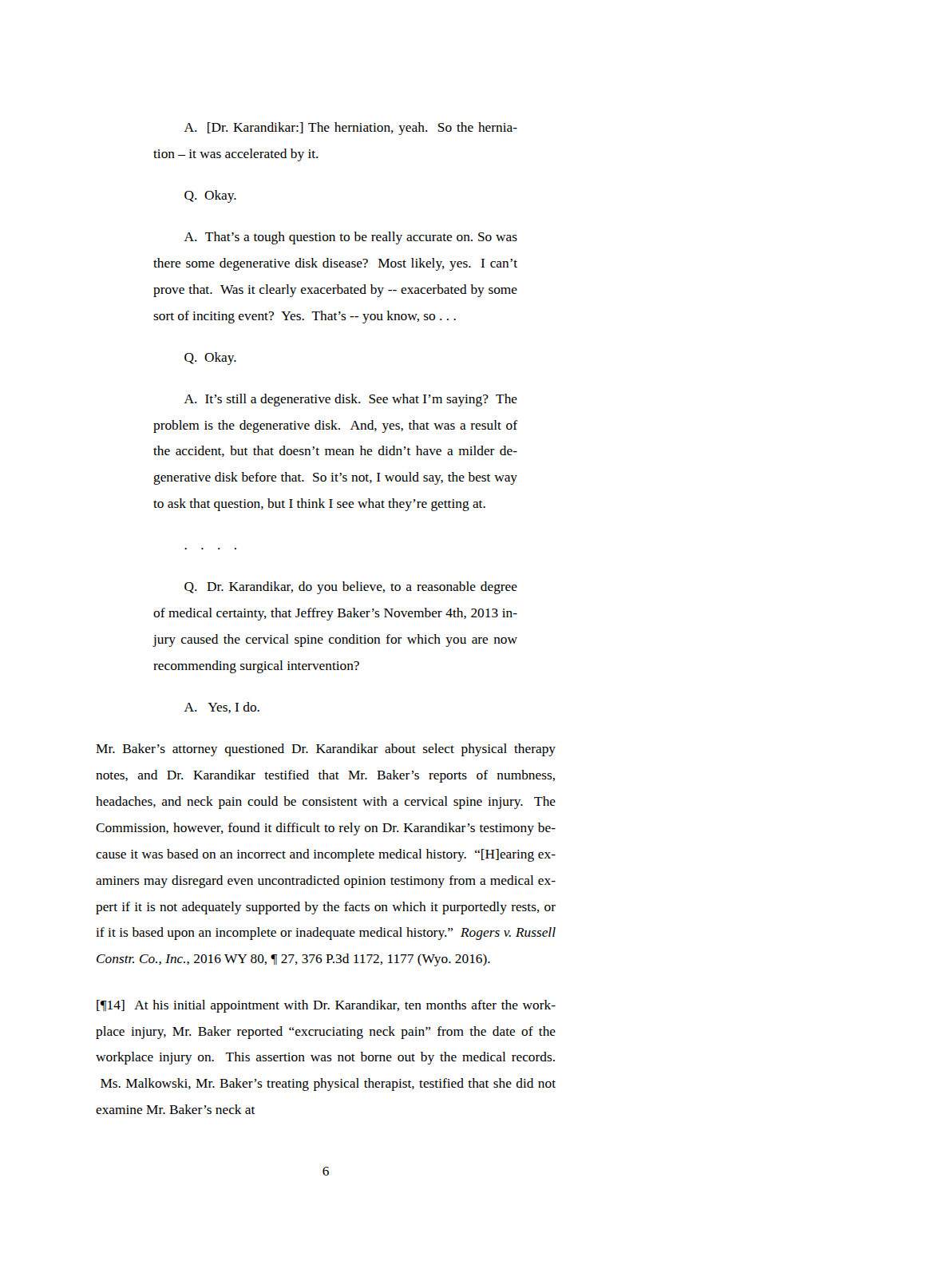A. [Dr. Karandikar:] The herniation, yeah. So the herniation – it was accelerated by it.
Q. Okay.
A. That’s a tough question to be really accurate on. So was there some degenerative disk disease? Most likely, yes. I can’t prove that. Was it clearly exacerbated by -- exacerbated by some sort of inciting event? Yes. That’s -- you know, so . . .
Q. Okay.
A. It’s still a degenerative disk. See what I’m saying? The problem is the degenerative disk. And, yes, that was a result of the accident, but that doesn’t mean he didn’t have a milder degenerative disk before that. So it’s not, I would say, the best way to ask that question, but I think I see what they’re getting at.
. . . .
Q. Dr. Karandikar, do you believe, to a reasonable degree of medical certainty, that Jeffrey Baker’s November 4th, 2013 injury caused the cervical spine condition for which you are now recommending surgical intervention?
A. Yes, I do.
Mr. Baker’s attorney questioned Dr. Karandikar about select physical therapy notes, and Dr. Karandikar testified that Mr. Baker’s reports of numbness, headaches, and neck pain could be consistent with a cervical spine injury. The Commission, however, found it difficult to rely on Dr. Karandikar’s testimony because it was based on an incorrect and incomplete medical history. “[H]earing examiners may disregard even uncontradicted opinion testimony from a medical expert if it is not adequately supported by the facts on which it purportedly rests, or if it is based upon an incomplete or inadequate medical history.” Rogers v. Russell Constr. Co., Inc., 2016 WY 80, ¶ 27, 376 P.3d 1172, 1177 (Wyo. 2016).
[¶14] At his initial appointment with Dr. Karandikar, ten months after the workplace injury, Mr. Baker reported “excruciating neck pain” from the date of the workplace injury on. This assertion was not borne out by the medical records. Ms. Malkowski, Mr. Baker’s treating physical therapist, testified that she did not examine Mr. Baker’s neck at
6